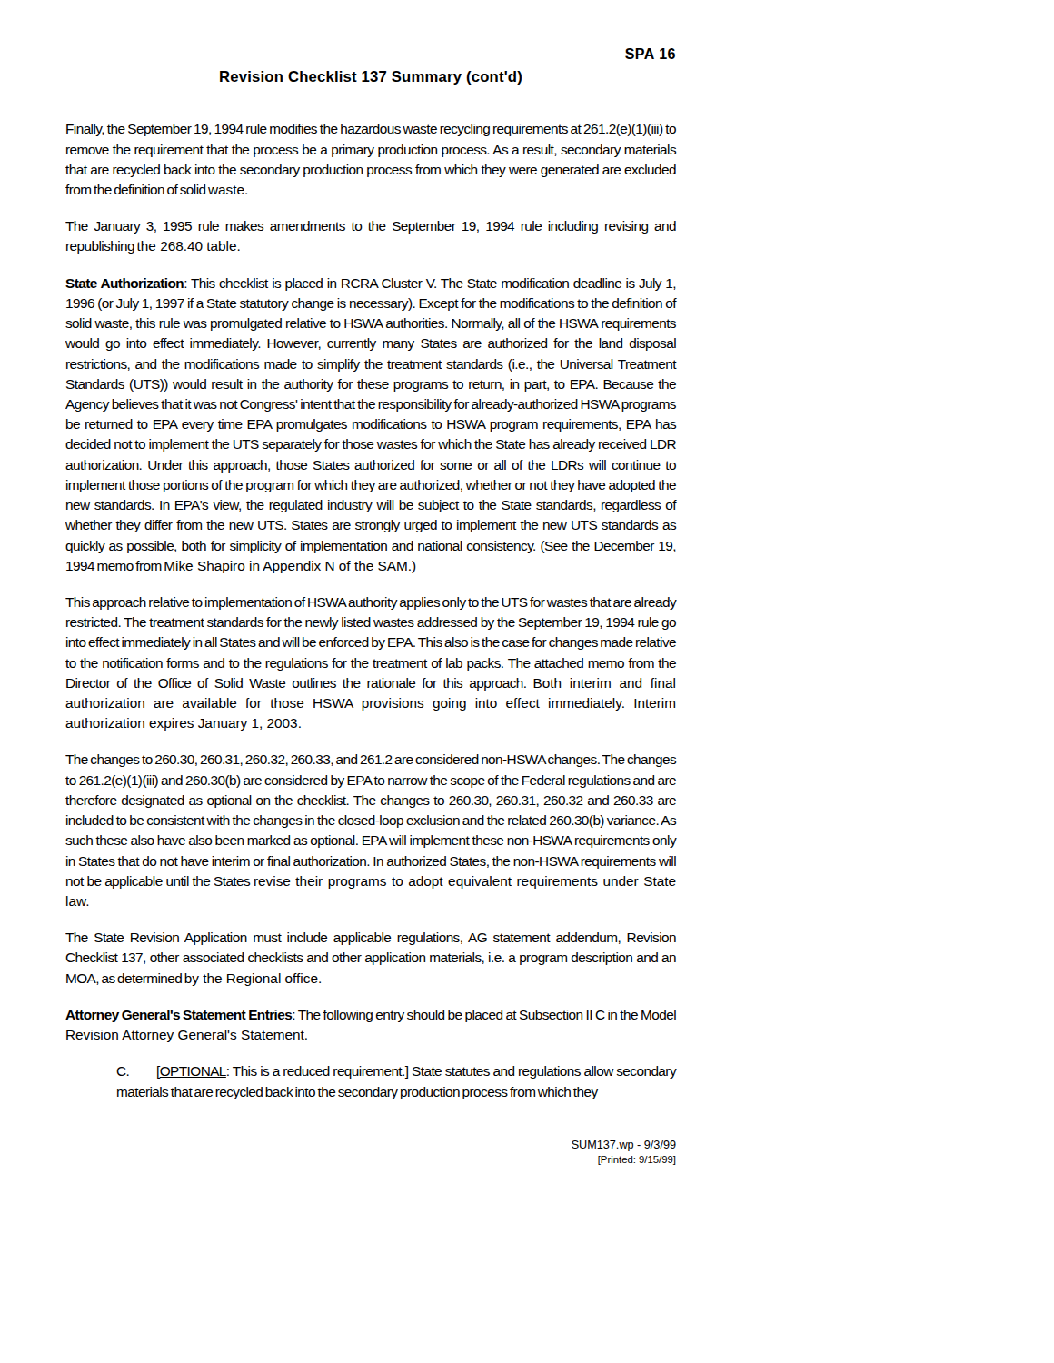SPA 16
Revision Checklist 137 Summary (cont'd)
Finally, the September 19, 1994 rule modifies the hazardous waste recycling requirements at 261.2(e)(1)(iii) to remove the requirement that the process be a primary production process. As a result, secondary materials that are recycled back into the secondary production process from which they were generated are excluded from the definition of solid waste.
The January 3, 1995 rule makes amendments to the September 19, 1994 rule including revising and republishing the 268.40 table.
State Authorization: This checklist is placed in RCRA Cluster V. The State modification deadline is July 1, 1996 (or July 1, 1997 if a State statutory change is necessary). Except for the modifications to the definition of solid waste, this rule was promulgated relative to HSWA authorities. Normally, all of the HSWA requirements would go into effect immediately. However, currently many States are authorized for the land disposal restrictions, and the modifications made to simplify the treatment standards (i.e., the Universal Treatment Standards (UTS)) would result in the authority for these programs to return, in part, to EPA. Because the Agency believes that it was not Congress' intent that the responsibility for already-authorized HSWA programs be returned to EPA every time EPA promulgates modifications to HSWA program requirements, EPA has decided not to implement the UTS separately for those wastes for which the State has already received LDR authorization. Under this approach, those States authorized for some or all of the LDRs will continue to implement those portions of the program for which they are authorized, whether or not they have adopted the new standards. In EPA's view, the regulated industry will be subject to the State standards, regardless of whether they differ from the new UTS. States are strongly urged to implement the new UTS standards as quickly as possible, both for simplicity of implementation and national consistency. (See the December 19, 1994 memo from Mike Shapiro in Appendix N of the SAM.)
This approach relative to implementation of HSWA authority applies only to the UTS for wastes that are already restricted. The treatment standards for the newly listed wastes addressed by the September 19, 1994 rule go into effect immediately in all States and will be enforced by EPA. This also is the case for changes made relative to the notification forms and to the regulations for the treatment of lab packs. The attached memo from the Director of the Office of Solid Waste outlines the rationale for this approach. Both interim and final authorization are available for those HSWA provisions going into effect immediately. Interim authorization expires January 1, 2003.
The changes to 260.30, 260.31, 260.32, 260.33, and 261.2 are considered non-HSWA changes. The changes to 261.2(e)(1)(iii) and 260.30(b) are considered by EPA to narrow the scope of the Federal regulations and are therefore designated as optional on the checklist. The changes to 260.30, 260.31, 260.32 and 260.33 are included to be consistent with the changes in the closed-loop exclusion and the related 260.30(b) variance. As such these also have also been marked as optional. EPA will implement these non-HSWA requirements only in States that do not have interim or final authorization. In authorized States, the non-HSWA requirements will not be applicable until the States revise their programs to adopt equivalent requirements under State law.
The State Revision Application must include applicable regulations, AG statement addendum, Revision Checklist 137, other associated checklists and other application materials, i.e. a program description and an MOA, as determined by the Regional office.
Attorney General's Statement Entries: The following entry should be placed at Subsection II C in the Model Revision Attorney General's Statement.
C.[OPTIONAL: This is a reduced requirement.] State statutes and regulations allow secondary materials that are recycled back into the secondary production process from which they
SUM137.wp - 9/3/99
[Printed: 9/15/99]